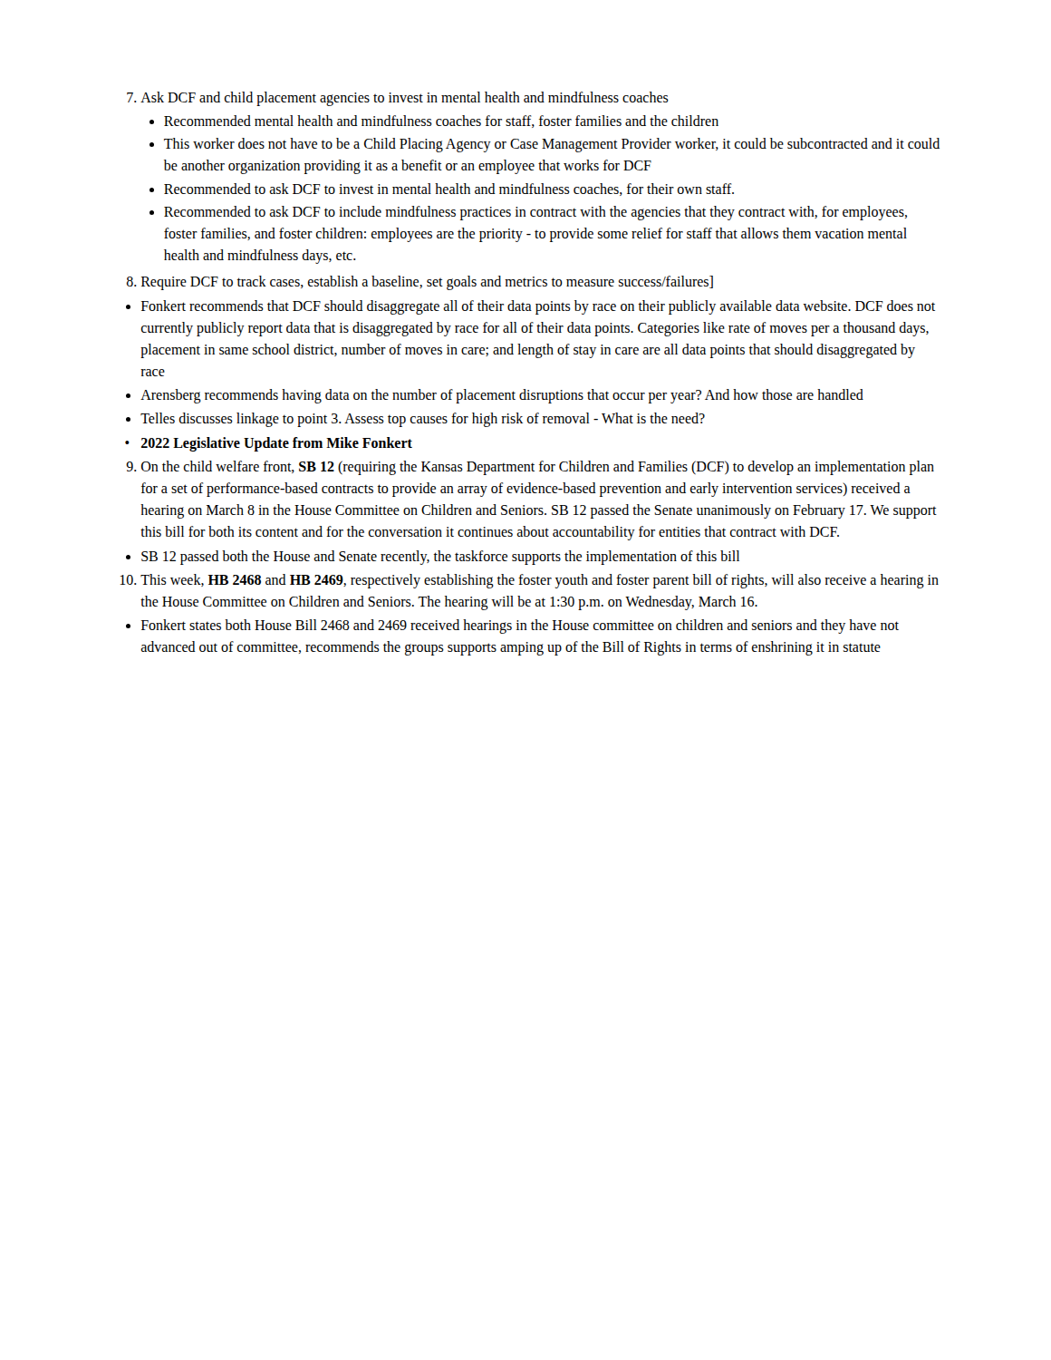Ask DCF and child placement agencies to invest in mental health and mindfulness coaches
Recommended mental health and mindfulness coaches for staff, foster families and the children
This worker does not have to be a Child Placing Agency or Case Management Provider worker, it could be subcontracted and it could be another organization providing it as a benefit or an employee that works for DCF
Recommended to ask DCF to invest in mental health and mindfulness coaches, for their own staff.
Recommended to ask DCF to include mindfulness practices in contract with the agencies that they contract with, for employees, foster families, and foster children: employees are the priority - to provide some relief for staff that allows them vacation mental health and mindfulness days, etc.
Require DCF to track cases, establish a baseline, set goals and metrics to measure success/failures]
Fonkert recommends that DCF should disaggregate all of their data points by race on their publicly available data website. DCF does not currently publicly report data that is disaggregated by race for all of their data points. Categories like rate of moves per a thousand days, placement in same school district, number of moves in care; and length of stay in care are all data points that should disaggregated by race
Arensberg recommends having data on the number of placement disruptions that occur per year? And how those are handled
Telles discusses linkage to point 3. Assess top causes for high risk of removal - What is the need?
2022 Legislative Update from Mike Fonkert
On the child welfare front, SB 12 (requiring the Kansas Department for Children and Families (DCF) to develop an implementation plan for a set of performance-based contracts to provide an array of evidence-based prevention and early intervention services) received a hearing on March 8 in the House Committee on Children and Seniors. SB 12 passed the Senate unanimously on February 17. We support this bill for both its content and for the conversation it continues about accountability for entities that contract with DCF.
SB 12 passed both the House and Senate recently, the taskforce supports the implementation of this bill
This week, HB 2468 and HB 2469, respectively establishing the foster youth and foster parent bill of rights, will also receive a hearing in the House Committee on Children and Seniors. The hearing will be at 1:30 p.m. on Wednesday, March 16.
Fonkert states both House Bill 2468 and 2469 received hearings in the House committee on children and seniors and they have not advanced out of committee, recommends the groups supports amping up of the Bill of Rights in terms of enshrining it in statute